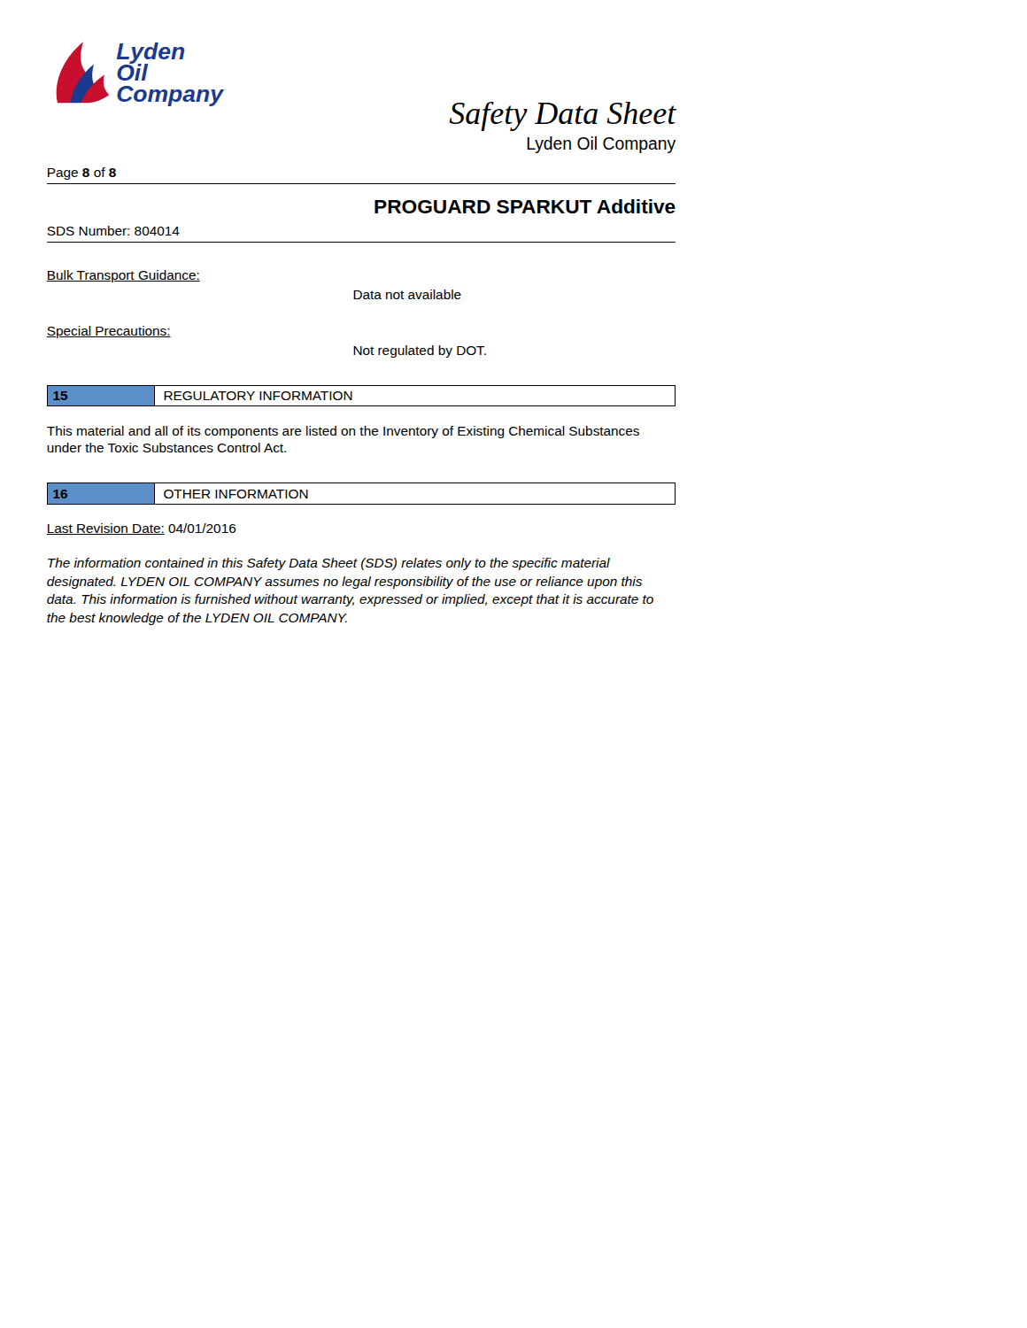Lyden Oil Company
Safety Data Sheet
Lyden Oil Company
Page 8 of 8
PROGUARD SPARKUT Additive
SDS Number: 804014
Bulk Transport Guidance:
Data not available
Special Precautions:
Not regulated by DOT.
15
REGULATORY INFORMATION
This material and all of its components are listed on the Inventory of Existing Chemical Substances under the Toxic Substances Control Act.
16
OTHER INFORMATION
Last Revision Date: 04/01/2016
The information contained in this Safety Data Sheet (SDS) relates only to the specific material designated. LYDEN OIL COMPANY assumes no legal responsibility of the use or reliance upon this data. This information is furnished without warranty, expressed or implied, except that it is accurate to the best knowledge of the LYDEN OIL COMPANY.